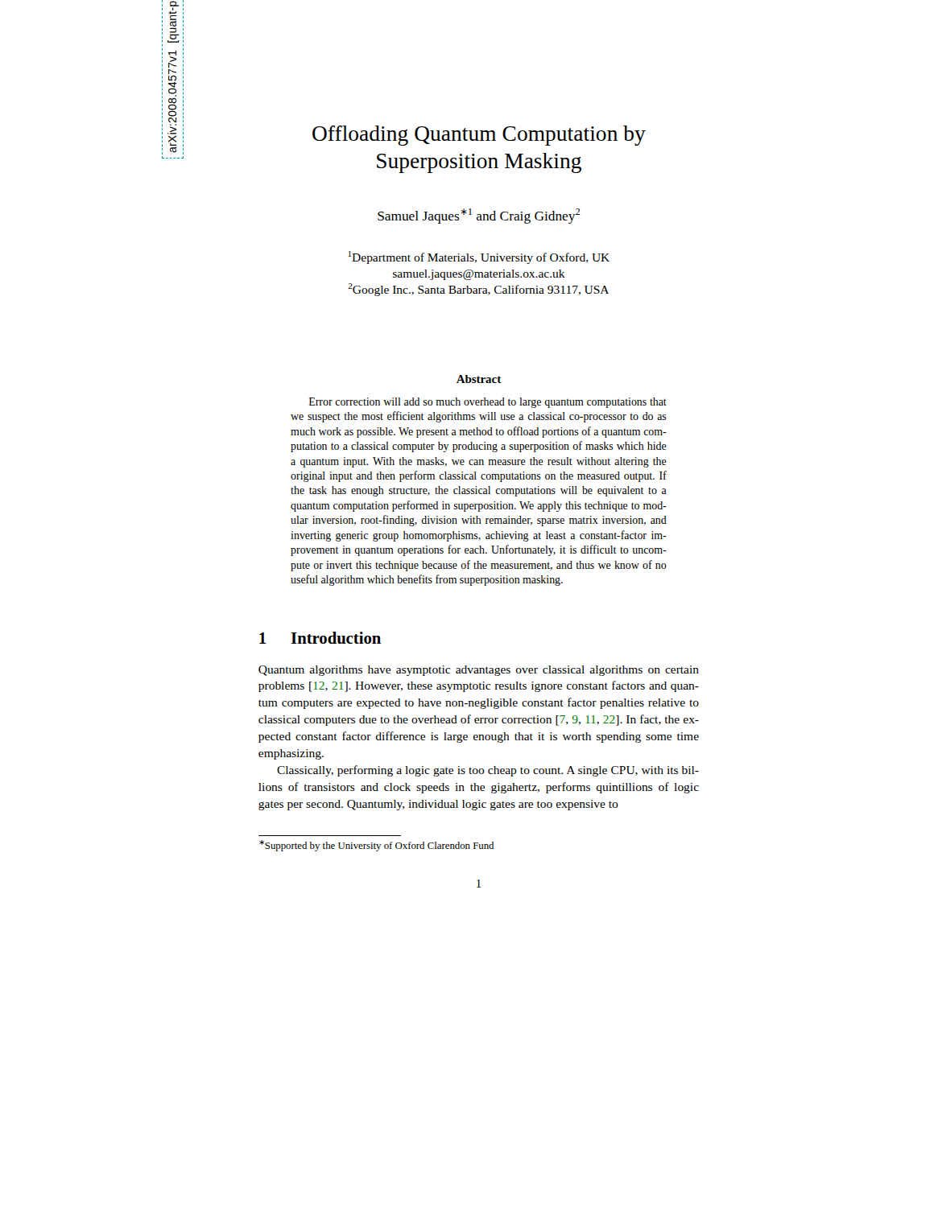arXiv:2008.04577v1 [quant-ph] 11 Aug 2020
Offloading Quantum Computation by
Superposition Masking
Samuel Jaques∗1 and Craig Gidney2
1 Department of Materials, University of Oxford, UK
samuel.jaques@materials.ox.ac.uk
2 Google Inc., Santa Barbara, California 93117, USA
Abstract
Error correction will add so much overhead to large quantum computations that we suspect the most efficient algorithms will use a classical co-processor to do as much work as possible. We present a method to offload portions of a quantum computation to a classical computer by producing a superposition of masks which hide a quantum input. With the masks, we can measure the result without altering the original input and then perform classical computations on the measured output. If the task has enough structure, the classical computations will be equivalent to a quantum computation performed in superposition. We apply this technique to modular inversion, root-finding, division with remainder, sparse matrix inversion, and inverting generic group homomorphisms, achieving at least a constant-factor improvement in quantum operations for each. Unfortunately, it is difficult to uncompute or invert this technique because of the measurement, and thus we know of no useful algorithm which benefits from superposition masking.
1 Introduction
Quantum algorithms have asymptotic advantages over classical algorithms on certain problems [12, 21]. However, these asymptotic results ignore constant factors and quantum computers are expected to have non-negligible constant factor penalties relative to classical computers due to the overhead of error correction [7, 9, 11, 22]. In fact, the expected constant factor difference is large enough that it is worth spending some time emphasizing.
Classically, performing a logic gate is too cheap to count. A single CPU, with its billions of transistors and clock speeds in the gigahertz, performs quintillions of logic gates per second. Quantumly, individual logic gates are too expensive to
∗Supported by the University of Oxford Clarendon Fund
1